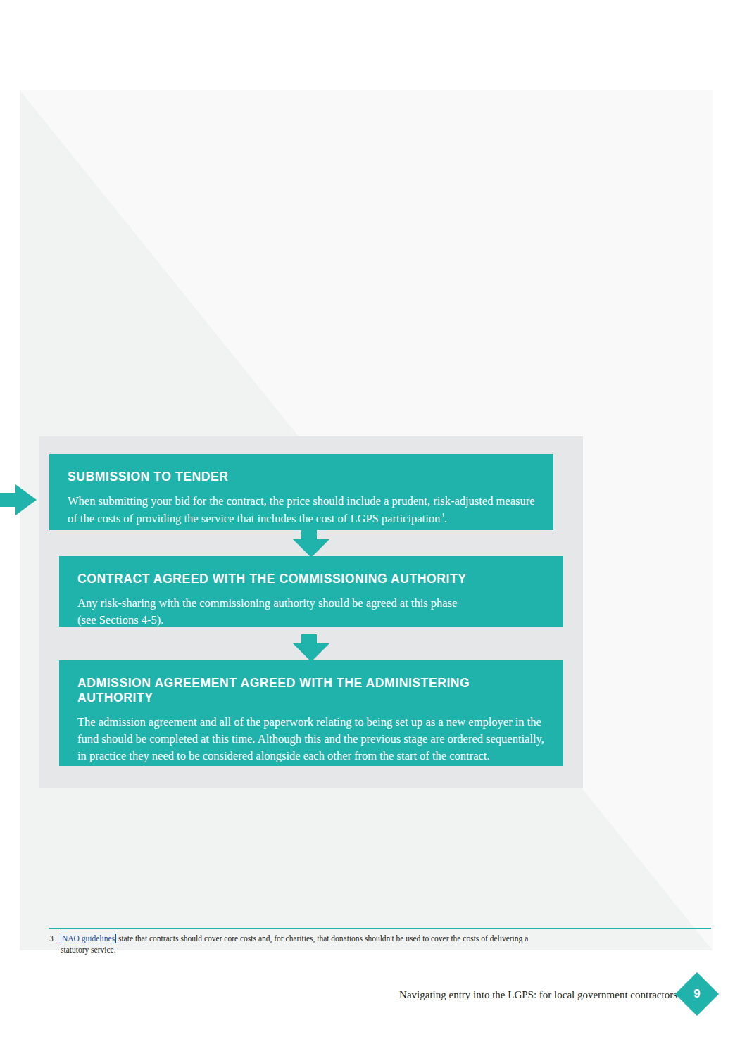Submission to tender
When submitting your bid for the contract, the price should include a prudent, risk-adjusted measure of the costs of providing the service that includes the cost of LGPS participation3.
Contract agreed with the commissioning authority
Any risk-sharing with the commissioning authority should be agreed at this phase
(see Sections 4-5).
Admission agreement agreed with the administering authority
The admission agreement and all of the paperwork relating to being set up as a new employer in the fund should be completed at this time. Although this and the previous stage are ordered sequentially, in practice they need to be considered alongside each other from the start of the contract.
3 NAO guidelines state that contracts should cover core costs and, for charities, that donations shouldn't be used to cover the costs of delivering a
statutory service.
Navigating entry into the LGPS: for local government contractors
9